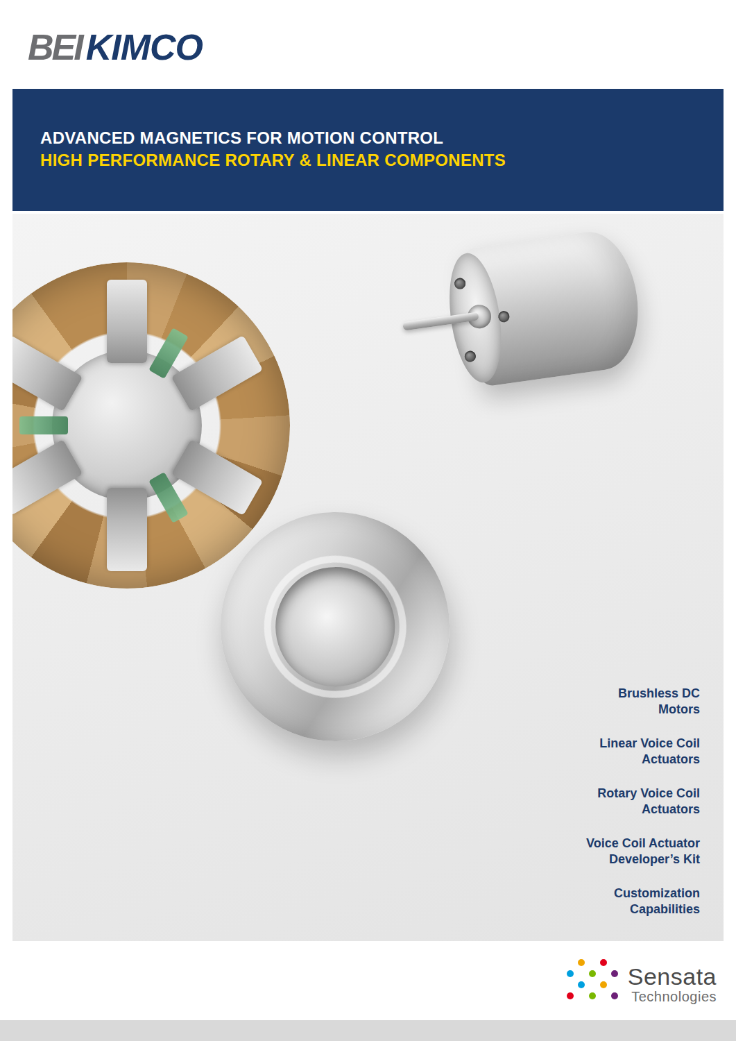BEI KIMCO
ADVANCED MAGNETICS FOR MOTION CONTROL
HIGH PERFORMANCE ROTARY & LINEAR COMPONENTS
Brushless DC
Motors
Linear Voice Coil
Actuators
Rotary Voice Coil
Actuators
Voice Coil Actuator
Developer’s Kit
Customization
Capabilities
Sensata
Technologies